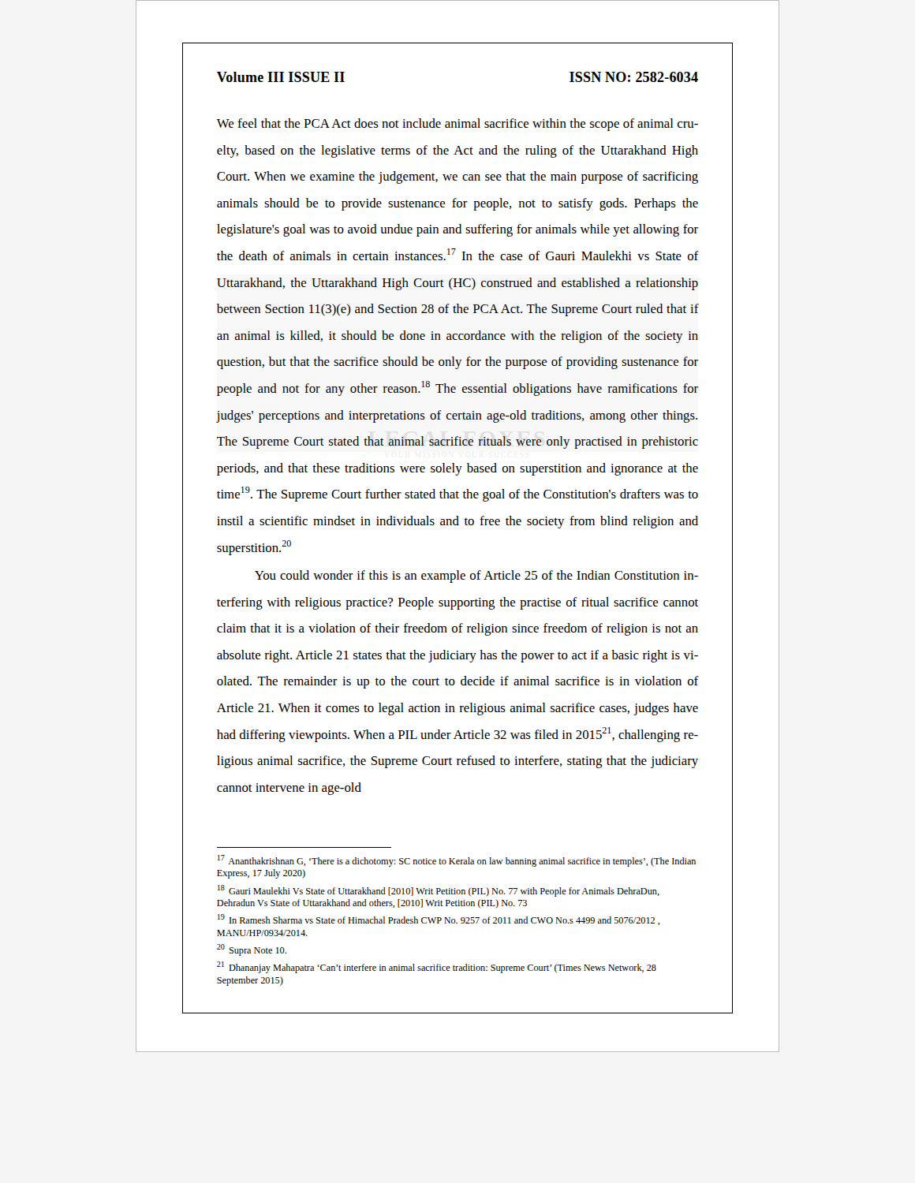LEGAL FOXES YOUR MISSION YOUR SUCCESS
Volume III ISSUE II ISSN NO: 2582-6034
We feel that the PCA Act does not include animal sacrifice within the scope of animal cruelty, based on the legislative terms of the Act and the ruling of the Uttarakhand High Court. When we examine the judgement, we can see that the main purpose of sacrificing animals should be to provide sustenance for people, not to satisfy gods. Perhaps the legislature's goal was to avoid undue pain and suffering for animals while yet allowing for the death of animals in certain instances.17 In the case of Gauri Maulekhi vs State of Uttarakhand, the Uttarakhand High Court (HC) construed and established a relationship between Section 11(3)(e) and Section 28 of the PCA Act. The Supreme Court ruled that if an animal is killed, it should be done in accordance with the religion of the society in question, but that the sacrifice should be only for the purpose of providing sustenance for people and not for any other reason.18 The essential obligations have ramifications for judges' perceptions and interpretations of certain age-old traditions, among other things. The Supreme Court stated that animal sacrifice rituals were only practised in prehistoric periods, and that these traditions were solely based on superstition and ignorance at the time19. The Supreme Court further stated that the goal of the Constitution's drafters was to instil a scientific mindset in individuals and to free the society from blind religion and superstition.20
You could wonder if this is an example of Article 25 of the Indian Constitution interfering with religious practice? People supporting the practise of ritual sacrifice cannot claim that it is a violation of their freedom of religion since freedom of religion is not an absolute right. Article 21 states that the judiciary has the power to act if a basic right is violated. The remainder is up to the court to decide if animal sacrifice is in violation of Article 21. When it comes to legal action in religious animal sacrifice cases, judges have had differing viewpoints. When a PIL under Article 32 was filed in 201521, challenging religious animal sacrifice, the Supreme Court refused to interfere, stating that the judiciary cannot intervene in age-old
17 Ananthakrishnan G, ‘There is a dichotomy: SC notice to Kerala on law banning animal sacrifice in temples’, (The Indian Express, 17 July 2020)
18 Gauri Maulekhi Vs State of Uttarakhand [2010] Writ Petition (PIL) No. 77 with People for Animals DehraDun, Dehradun Vs State of Uttarakhand and others, [2010] Writ Petition (PIL) No. 73
19 In Ramesh Sharma vs State of Himachal Pradesh CWP No. 9257 of 2011 and CWO No.s 4499 and 5076/2012 , MANU/HP/0934/2014.
20 Supra Note 10.
21 Dhananjay Mahapatra ‘Can’t interfere in animal sacrifice tradition: Supreme Court’ (Times News Network, 28 September 2015)